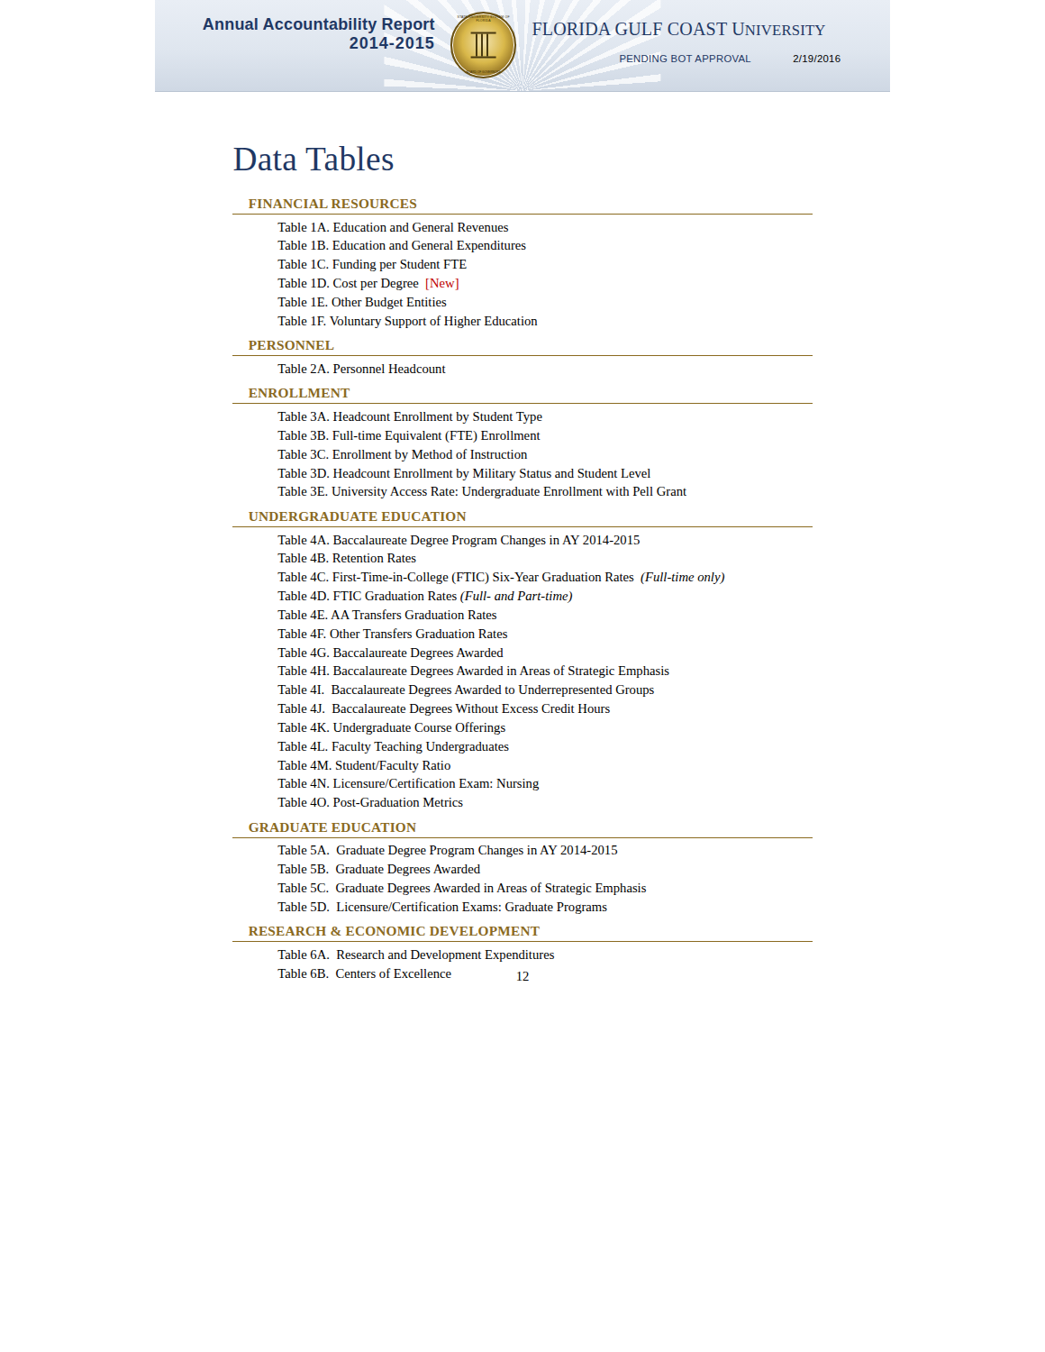Annual Accountability Report
2014-2015
FLORIDA GULF COAST UNIVERSITY
PENDING BOT APPROVAL 2/19/2016
Data Tables
FINANCIAL RESOURCES
Table 1A. Education and General Revenues
Table 1B. Education and General Expenditures
Table 1C. Funding per Student FTE
Table 1D. Cost per Degree [New]
Table 1E. Other Budget Entities
Table 1F. Voluntary Support of Higher Education
PERSONNEL
Table 2A. Personnel Headcount
ENROLLMENT
Table 3A. Headcount Enrollment by Student Type
Table 3B. Full-time Equivalent (FTE) Enrollment
Table 3C. Enrollment by Method of Instruction
Table 3D. Headcount Enrollment by Military Status and Student Level
Table 3E. University Access Rate: Undergraduate Enrollment with Pell Grant
UNDERGRADUATE EDUCATION
Table 4A. Baccalaureate Degree Program Changes in AY 2014-2015
Table 4B. Retention Rates
Table 4C. First-Time-in-College (FTIC) Six-Year Graduation Rates (Full-time only)
Table 4D. FTIC Graduation Rates (Full- and Part-time)
Table 4E. AA Transfers Graduation Rates
Table 4F. Other Transfers Graduation Rates
Table 4G. Baccalaureate Degrees Awarded
Table 4H. Baccalaureate Degrees Awarded in Areas of Strategic Emphasis
Table 4I. Baccalaureate Degrees Awarded to Underrepresented Groups
Table 4J. Baccalaureate Degrees Without Excess Credit Hours
Table 4K. Undergraduate Course Offerings
Table 4L. Faculty Teaching Undergraduates
Table 4M. Student/Faculty Ratio
Table 4N. Licensure/Certification Exam: Nursing
Table 4O. Post-Graduation Metrics
GRADUATE EDUCATION
Table 5A. Graduate Degree Program Changes in AY 2014-2015
Table 5B. Graduate Degrees Awarded
Table 5C. Graduate Degrees Awarded in Areas of Strategic Emphasis
Table 5D. Licensure/Certification Exams: Graduate Programs
RESEARCH & ECONOMIC DEVELOPMENT
Table 6A. Research and Development Expenditures
Table 6B. Centers of Excellence
12